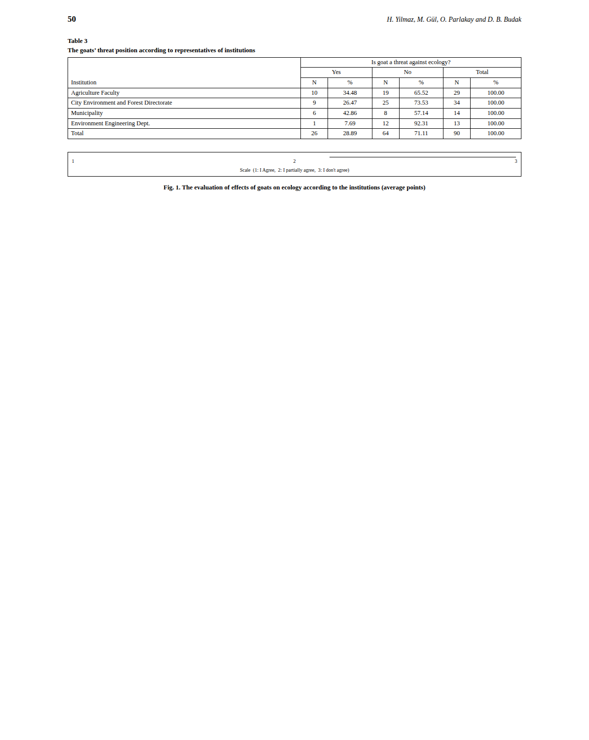50
H. Yilmaz, M. Gül, O. Parlakay and D. B. Budak
Table 3
The goats’ threat position according to representatives of institutions
| Institution | Is goat a threat against ecology? |
| --- | --- |
| Yes | No | Total |
| N | % | N | % | N | % |
| Agriculture Faculty | 10 | 34.48 | 19 | 65.52 | 29 | 100.00 |
| City Environment and Forest Directorate | 9 | 26.47 | 25 | 73.53 | 34 | 100.00 |
| Municipality | 6 | 42.86 | 8 | 57.14 | 14 | 100.00 |
| Environment Engineering Dept. | 1 | 7.69 | 12 | 92.31 | 13 | 100.00 |
| Total | 26 | 28.89 | 64 | 71.11 | 90 | 100.00 |
1 2 3
Scale (1: I Agree, 2: I partially agree, 3: I don't agree)
Fig. 1. The evaluation of effects of goats on ecology according to the institutions (average points)